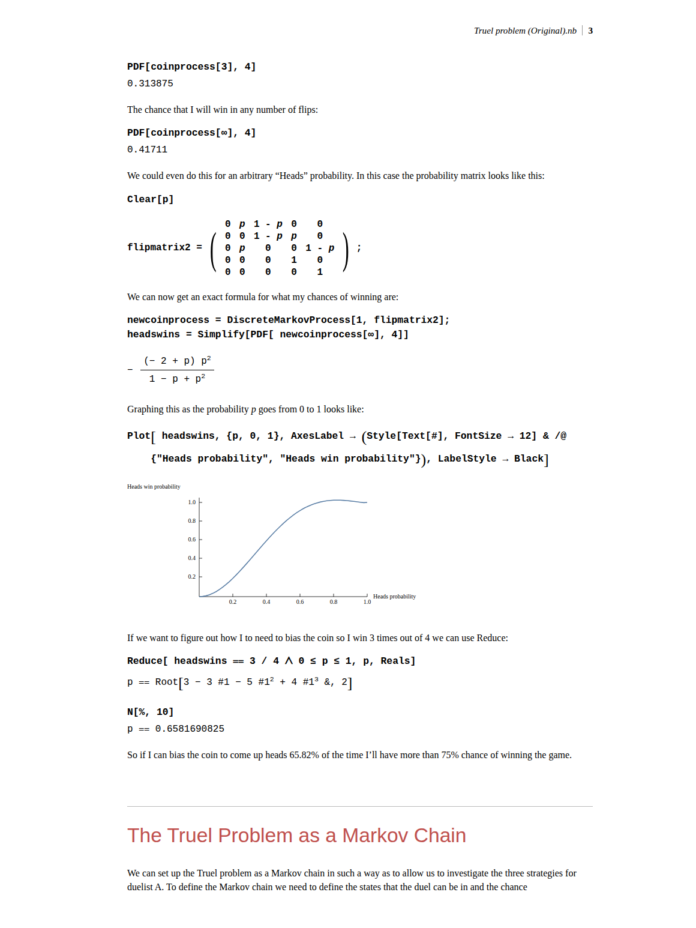Truel problem (Original).nb 3
PDF[coinprocess[3], 4]
0.313875
The chance that I will win in any number of flips:
PDF[coinprocess[∞], 4]
0.41711
We could even do this for an arbitrary “Heads” probability. In this case the probability matrix looks like this:
Clear[p]
flipmatrix2 = (
| 0 | p | 1 - p | 0 | 0 |
| 0 | 0 | 1 - p | p | 0 |
| 0 | p | 0 | 0 | 1 - p |
| 0 | 0 | 0 | 1 | 0 |
| 0 | 0 | 0 | 0 | 1 |
) ;
We can now get an exact formula for what my chances of winning are:
newcoinprocess = DiscreteMarkovProcess[1, flipmatrix2]; headswins = Simplify[PDF[ newcoinprocess[∞], 4]]
− (− 2 + p) p2 1 − p + p2
Graphing this as the probability p goes from 0 to 1 looks like:
Plot[ headswins, {p, 0, 1}, AxesLabel → (Style[Text[#], FontSize → 12] & /@ {"Heads probability", "Heads win probability"}), LabelStyle → Black]
Heads win probability 1.0 0.8 0.6 0.4 0.2 0.2 0.4 0.6 0.8 1.0 Heads probability
If we want to figure out how I to need to bias the coin so I win 3 times out of 4 we can use Reduce:
Reduce[ headswins ⩵ 3 / 4 ⋀ 0 ≤ p ≤ 1, p, Reals]
p ⩵ Root[3 − 3 #1 − 5 #12 + 4 #13 &, 2]
N[%, 10]
p ⩵ 0.6581690825
So if I can bias the coin to come up heads 65.82% of the time I’ll have more than 75% chance of winning the game.
The Truel Problem as a Markov Chain
We can set up the Truel problem as a Markov chain in such a way as to allow us to investigate the three strategies for duelist A. To define the Markov chain we need to define the states that the duel can be in and the chance